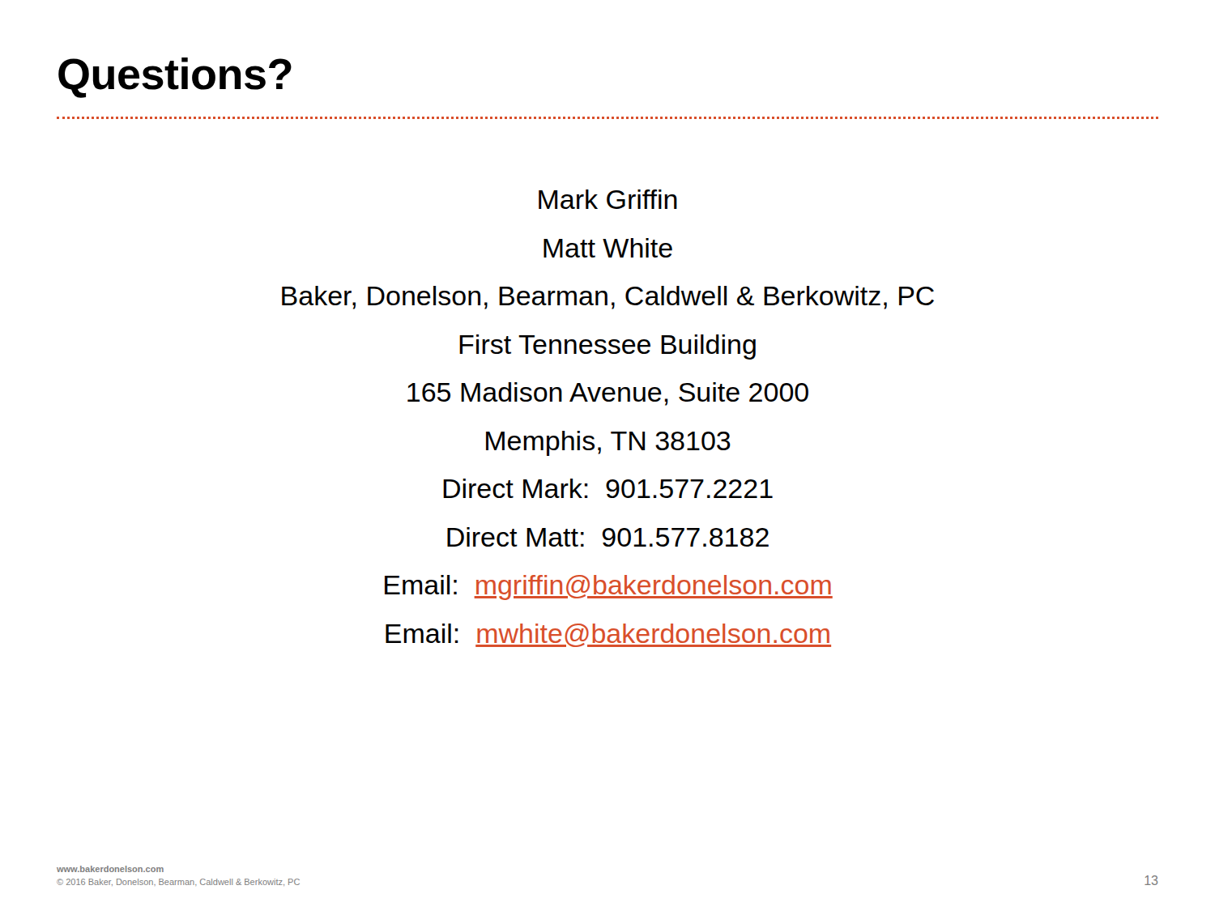Questions?
Mark Griffin
Matt White
Baker, Donelson, Bearman, Caldwell & Berkowitz, PC
First Tennessee Building
165 Madison Avenue, Suite 2000
Memphis, TN 38103
Direct Mark: 901.577.2221
Direct Matt: 901.577.8182
Email: mgriffin@bakerdonelson.com
Email: mwhite@bakerdonelson.com
www.bakerdonelson.com
© 2016 Baker, Donelson, Bearman, Caldwell & Berkowitz, PC
13